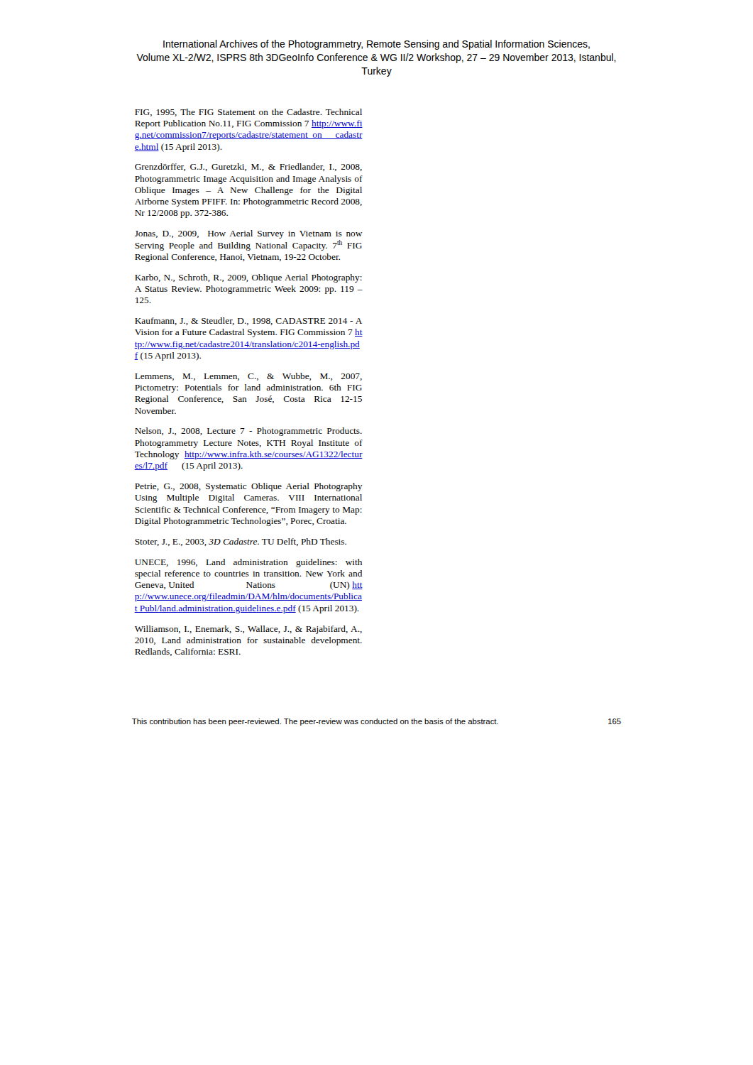International Archives of the Photogrammetry, Remote Sensing and Spatial Information Sciences,
Volume XL-2/W2, ISPRS 8th 3DGeoInfo Conference & WG II/2 Workshop, 27 – 29 November 2013, Istanbul, Turkey
FIG, 1995, The FIG Statement on the Cadastre. Technical Report Publication No.11, FIG Commission 7 http://www.fig.net/commission7/reports/cadastre/statement_on _cadastre.html (15 April 2013).
Grenzdörffer, G.J., Guretzki, M., & Friedlander, I., 2008, Photogrammetric Image Acquisition and Image Analysis of Oblique Images – A New Challenge for the Digital Airborne System PFIFF. In: Photogrammetric Record 2008, Nr 12/2008 pp. 372-386.
Jonas, D., 2009, How Aerial Survey in Vietnam is now Serving People and Building National Capacity. 7th FIG Regional Conference, Hanoi, Vietnam, 19-22 October.
Karbo, N., Schroth, R., 2009, Oblique Aerial Photography: A Status Review. Photogrammetric Week 2009: pp. 119 – 125.
Kaufmann, J., & Steudler, D., 1998, CADASTRE 2014 - A Vision for a Future Cadastral System. FIG Commission 7 http://www.fig.net/cadastre2014/translation/c2014-english.pdf (15 April 2013).
Lemmens, M., Lemmen, C., & Wubbe, M., 2007, Pictometry: Potentials for land administration. 6th FIG Regional Conference, San José, Costa Rica 12-15 November.
Nelson, J., 2008, Lecture 7 - Photogrammetric Products. Photogrammetry Lecture Notes, KTH Royal Institute of Technology http://www.infra.kth.se/courses/AG1322/lectures/l7.pdf (15 April 2013).
Petrie, G., 2008, Systematic Oblique Aerial Photography Using Multiple Digital Cameras. VIII International Scientific & Technical Conference, “From Imagery to Map: Digital Photogrammetric Technologies”, Porec, Croatia.
Stoter, J., E., 2003, 3D Cadastre. TU Delft, PhD Thesis.
UNECE, 1996, Land administration guidelines: with special reference to countries in transition. New York and Geneva, United Nations (UN) http://www.unece.org/fileadmin/DAM/hlm/documents/Publicat Publ/land.administration.guidelines.e.pdf (15 April 2013).
Williamson, I., Enemark, S., Wallace, J., & Rajabifard, A., 2010, Land administration for sustainable development. Redlands, California: ESRI.
This contribution has been peer-reviewed. The peer-review was conducted on the basis of the abstract.165